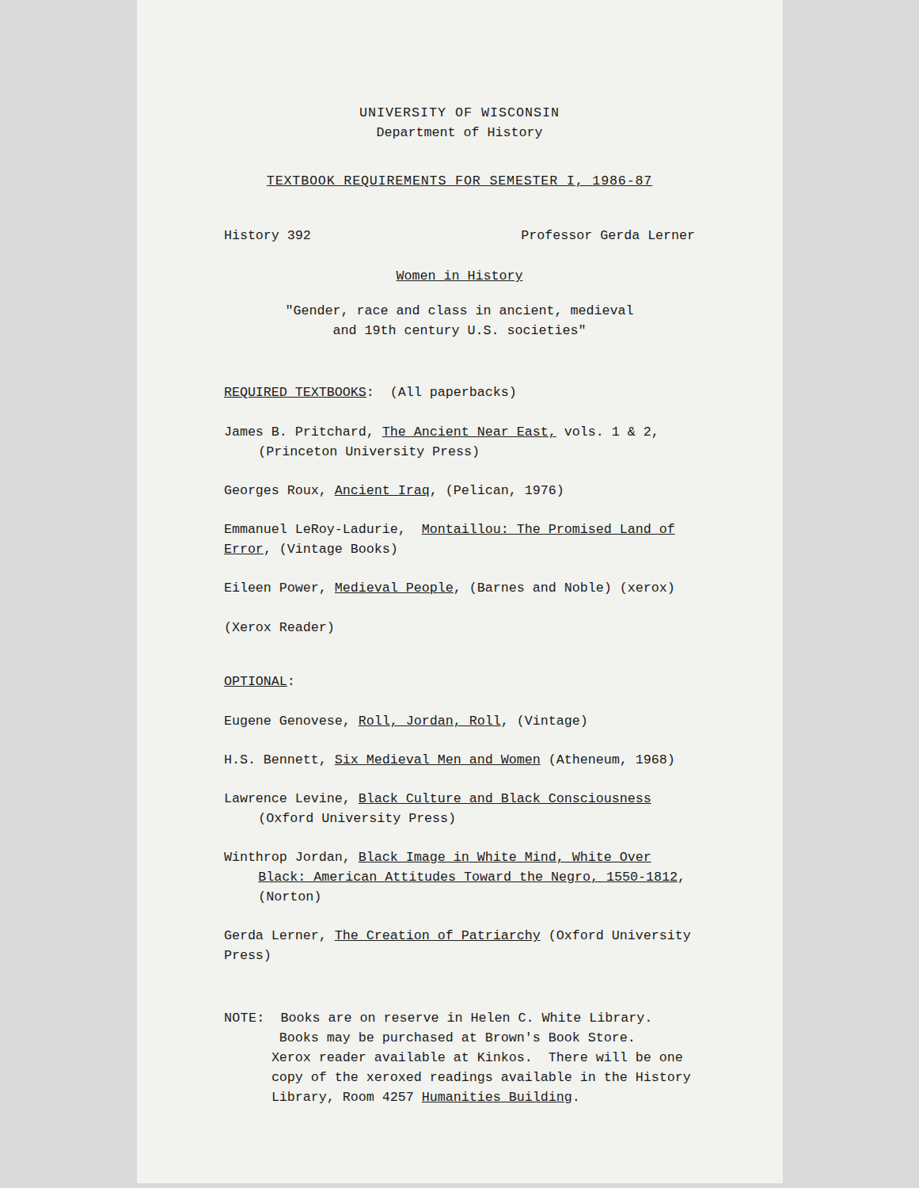UNIVERSITY OF WISCONSIN
Department of History
TEXTBOOK REQUIREMENTS FOR SEMESTER I, 1986-87
History 392
Professor Gerda Lerner
Women in History
"Gender, race and class in ancient, medieval
and 19th century U.S. societies"
REQUIRED TEXTBOOKS: (All paperbacks)
James B. Pritchard, The Ancient Near East, vols. 1 & 2, (Princeton University Press)
Georges Roux, Ancient Iraq, (Pelican, 1976)
Emmanuel LeRoy-Ladurie, Montaillou: The Promised Land of Error, (Vintage Books)
Eileen Power, Medieval People, (Barnes and Noble) (xerox)
(Xerox Reader)
OPTIONAL:
Eugene Genovese, Roll, Jordan, Roll, (Vintage)
H.S. Bennett, Six Medieval Men and Women (Atheneum, 1968)
Lawrence Levine, Black Culture and Black Consciousness (Oxford University Press)
Winthrop Jordan, Black Image in White Mind, White Over Black: American Attitudes Toward the Negro, 1550-1812, (Norton)
Gerda Lerner, The Creation of Patriarchy (Oxford University Press)
NOTE: Books are on reserve in Helen C. White Library. Books may be purchased at Brown's Book Store. Xerox reader available at Kinkos. There will be one copy of the xeroxed readings available in the History Library, Room 4257 Humanities Building.